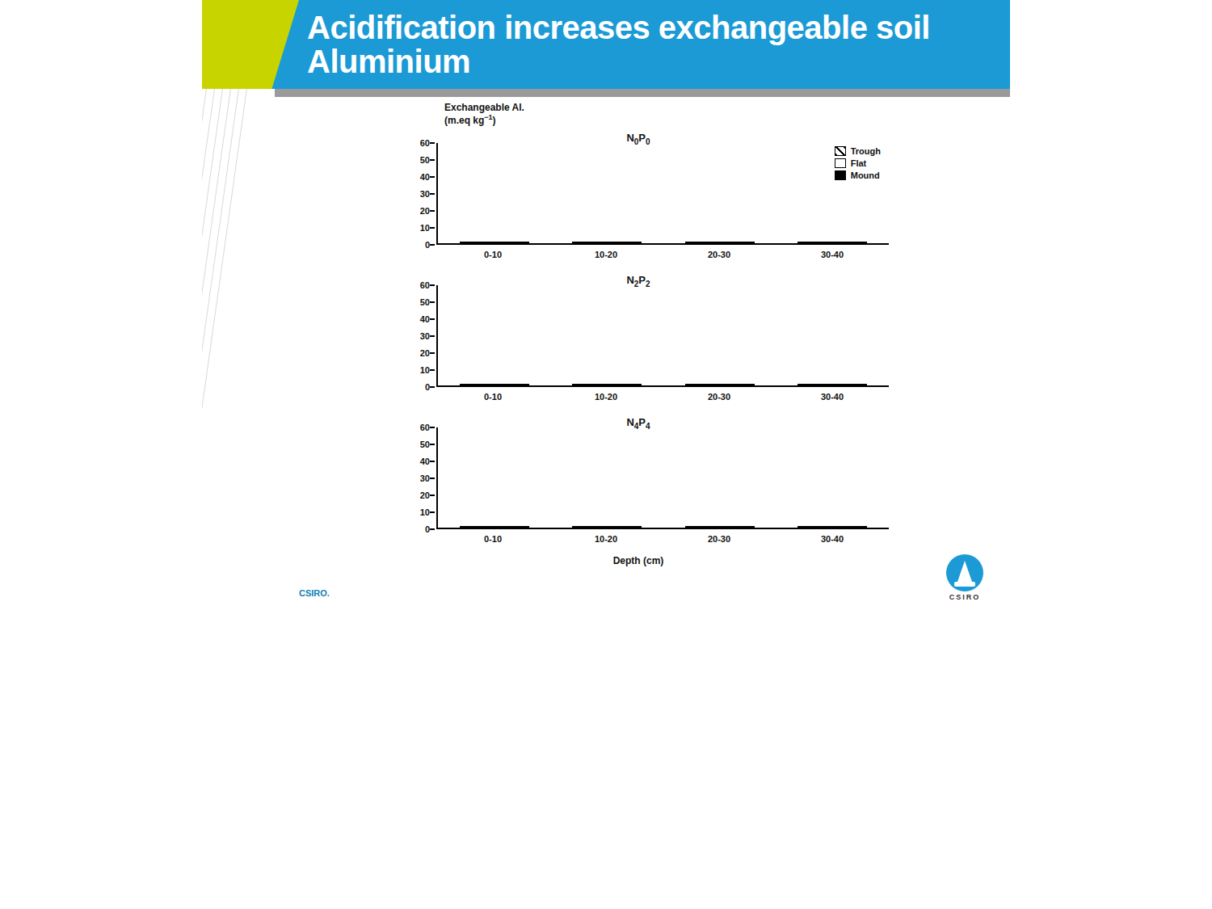Acidification increases exchangeable soil Aluminium
Exchangeable Al.
(m.eq kg−1)
N0P0
Trough
Flat
Mound
60
50
40
30
20
10
0
0-1010-2020-3030-40
N2P2
60
50
40
30
20
10
0
0-1010-2020-3030-40
N4P4
60
50
40
30
20
10
0
0-1010-2020-3030-40
Depth (cm)
CSIRO.
CSIRO